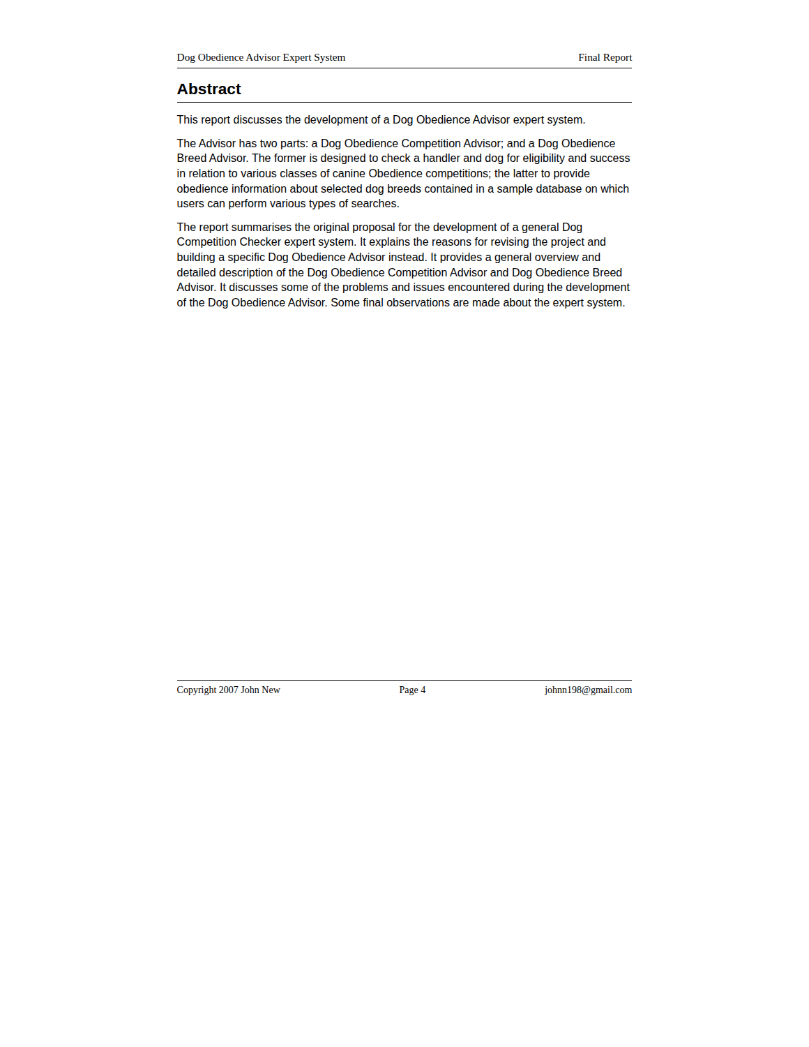Dog Obedience Advisor Expert System Final Report
Abstract
This report discusses the development of a Dog Obedience Advisor expert system.
The Advisor has two parts: a Dog Obedience Competition Advisor; and a Dog Obedience Breed Advisor. The former is designed to check a handler and dog for eligibility and success in relation to various classes of canine Obedience competitions; the latter to provide obedience information about selected dog breeds contained in a sample database on which users can perform various types of searches.
The report summarises the original proposal for the development of a general Dog Competition Checker expert system. It explains the reasons for revising the project and building a specific Dog Obedience Advisor instead. It provides a general overview and detailed description of the Dog Obedience Competition Advisor and Dog Obedience Breed Advisor. It discusses some of the problems and issues encountered during the development of the Dog Obedience Advisor. Some final observations are made about the expert system.
Copyright 2007 John New Page 4 johnn198@gmail.com